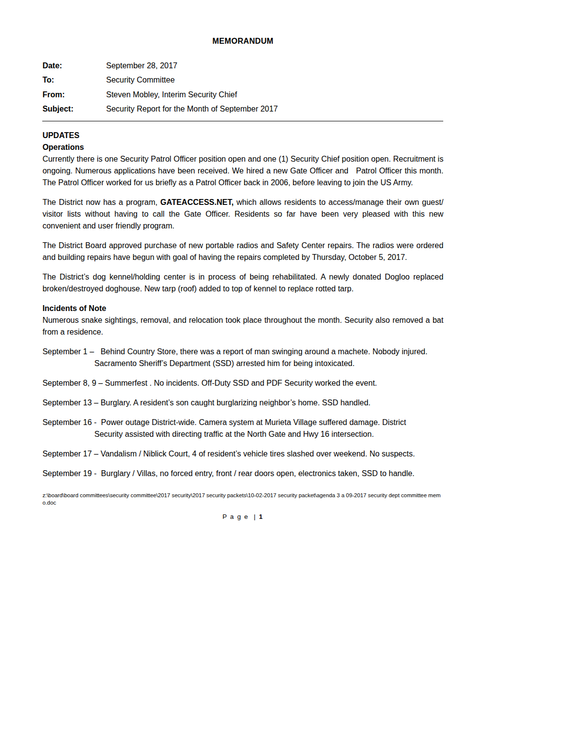MEMORANDUM
| Date: | September 28, 2017 |
| To: | Security Committee |
| From: | Steven Mobley, Interim Security Chief |
| Subject: | Security Report for the Month of September 2017 |
UPDATES
Operations
Currently there is one Security Patrol Officer position open and one (1) Security Chief position open. Recruitment is ongoing. Numerous applications have been received. We hired a new Gate Officer and Patrol Officer this month. The Patrol Officer worked for us briefly as a Patrol Officer back in 2006, before leaving to join the US Army.
The District now has a program, GATEACCESS.NET, which allows residents to access/manage their own guest/ visitor lists without having to call the Gate Officer. Residents so far have been very pleased with this new convenient and user friendly program.
The District Board approved purchase of new portable radios and Safety Center repairs. The radios were ordered and building repairs have begun with goal of having the repairs completed by Thursday, October 5, 2017.
The District’s dog kennel/holding center is in process of being rehabilitated. A newly donated Dogloo replaced broken/destroyed doghouse. New tarp (roof) added to top of kennel to replace rotted tarp.
Incidents of Note
Numerous snake sightings, removal, and relocation took place throughout the month. Security also removed a bat from a residence.
September 1 – Behind Country Store, there was a report of man swinging around a machete. Nobody injured. Sacramento Sheriff’s Department (SSD) arrested him for being intoxicated.
September 8, 9 – Summerfest . No incidents. Off-Duty SSD and PDF Security worked the event.
September 13 – Burglary. A resident’s son caught burglarizing neighbor’s home. SSD handled.
September 16 - Power outage District-wide. Camera system at Murieta Village suffered damage. District Security assisted with directing traffic at the North Gate and Hwy 16 intersection.
September 17 – Vandalism / Niblick Court, 4 of resident’s vehicle tires slashed over weekend. No suspects.
September 19 - Burglary / Villas, no forced entry, front / rear doors open, electronics taken, SSD to handle.
z:\board\board committees\security committee\2017 security\2017 security packets\10-02-2017 security packet\agenda 3 a 09-2017 security dept committee memo.doc
P a g e | 1